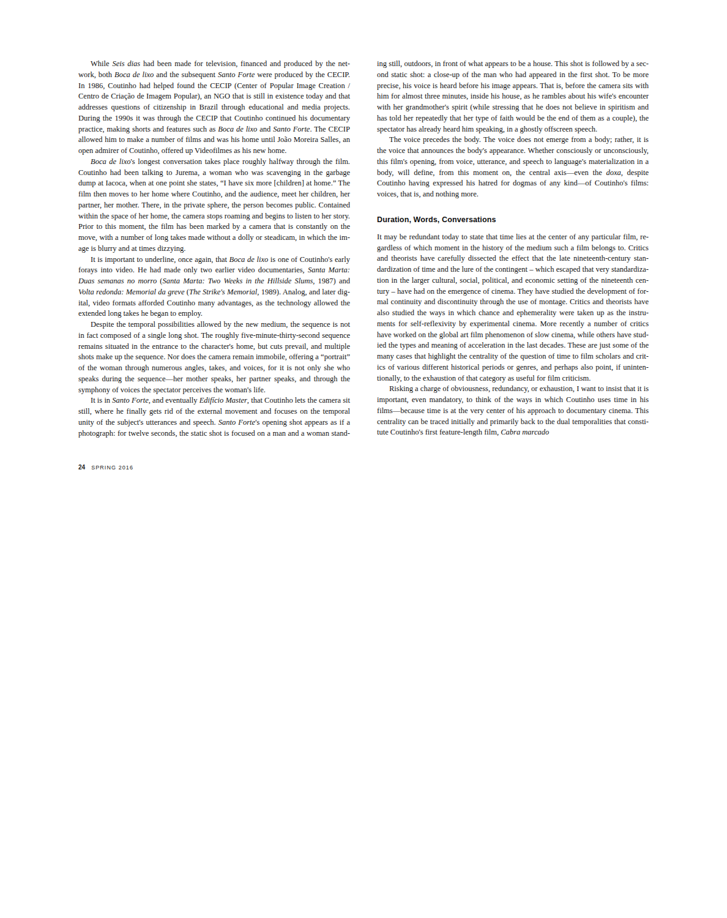While Seis dias had been made for television, financed and produced by the network, both Boca de lixo and the subsequent Santo Forte were produced by the CECIP. In 1986, Coutinho had helped found the CECIP (Center of Popular Image Creation / Centro de Criação de Imagem Popular), an NGO that is still in existence today and that addresses questions of citizenship in Brazil through educational and media projects. During the 1990s it was through the CECIP that Coutinho continued his documentary practice, making shorts and features such as Boca de lixo and Santo Forte. The CECIP allowed him to make a number of films and was his home until João Moreira Salles, an open admirer of Coutinho, offered up Videofilmes as his new home.
Boca de lixo's longest conversation takes place roughly halfway through the film. Coutinho had been talking to Jurema, a woman who was scavenging in the garbage dump at Iacoca, when at one point she states, “I have six more [children] at home.” The film then moves to her home where Coutinho, and the audience, meet her children, her partner, her mother. There, in the private sphere, the person becomes public. Contained within the space of her home, the camera stops roaming and begins to listen to her story. Prior to this moment, the film has been marked by a camera that is constantly on the move, with a number of long takes made without a dolly or steadicam, in which the image is blurry and at times dizzying.
It is important to underline, once again, that Boca de lixo is one of Coutinho's early forays into video. He had made only two earlier video documentaries, Santa Marta: Duas semanas no morro (Santa Marta: Two Weeks in the Hillside Slums, 1987) and Volta redonda: Memorial da greve (The Strike's Memorial, 1989). Analog, and later digital, video formats afforded Coutinho many advantages, as the technology allowed the extended long takes he began to employ.
Despite the temporal possibilities allowed by the new medium, the sequence is not in fact composed of a single long shot. The roughly five-minute-thirty-second sequence remains situated in the entrance to the character's home, but cuts prevail, and multiple shots make up the sequence. Nor does the camera remain immobile, offering a “portrait” of the woman through numerous angles, takes, and voices, for it is not only she who speaks during the sequence—her mother speaks, her partner speaks, and through the symphony of voices the spectator perceives the woman's life.
It is in Santo Forte, and eventually Edifício Master, that Coutinho lets the camera sit still, where he finally gets rid of the external movement and focuses on the temporal unity of the subject's utterances and speech. Santo Forte's opening shot appears as if a photograph: for twelve seconds, the static shot is focused on a man and a woman standing still, outdoors, in front of what appears to be a house. This shot is followed by a second static shot: a close-up of the man who had appeared in the first shot. To be more precise, his voice is heard before his image appears. That is, before the camera sits with him for almost three minutes, inside his house, as he rambles about his wife's encounter with her grandmother's spirit (while stressing that he does not believe in spiritism and has told her repeatedly that her type of faith would be the end of them as a couple), the spectator has already heard him speaking, in a ghostly offscreen speech.
The voice precedes the body. The voice does not emerge from a body; rather, it is the voice that announces the body's appearance. Whether consciously or unconsciously, this film's opening, from voice, utterance, and speech to language's materialization in a body, will define, from this moment on, the central axis—even the doxa, despite Coutinho having expressed his hatred for dogmas of any kind—of Coutinho's films: voices, that is, and nothing more.
Duration, Words, Conversations
It may be redundant today to state that time lies at the center of any particular film, regardless of which moment in the history of the medium such a film belongs to. Critics and theorists have carefully dissected the effect that the late nineteenth-century standardization of time and the lure of the contingent – which escaped that very standardization in the larger cultural, social, political, and economic setting of the nineteenth century – have had on the emergence of cinema. They have studied the development of formal continuity and discontinuity through the use of montage. Critics and theorists have also studied the ways in which chance and ephemerality were taken up as the instruments for self-reflexivity by experimental cinema. More recently a number of critics have worked on the global art film phenomenon of slow cinema, while others have studied the types and meaning of acceleration in the last decades. These are just some of the many cases that highlight the centrality of the question of time to film scholars and critics of various different historical periods or genres, and perhaps also point, if unintentionally, to the exhaustion of that category as useful for film criticism.
Risking a charge of obviousness, redundancy, or exhaustion, I want to insist that it is important, even mandatory, to think of the ways in which Coutinho uses time in his films—because time is at the very center of his approach to documentary cinema. This centrality can be traced initially and primarily back to the dual temporalities that constitute Coutinho's first feature-length film, Cabra marcado
24 SPRING 2016